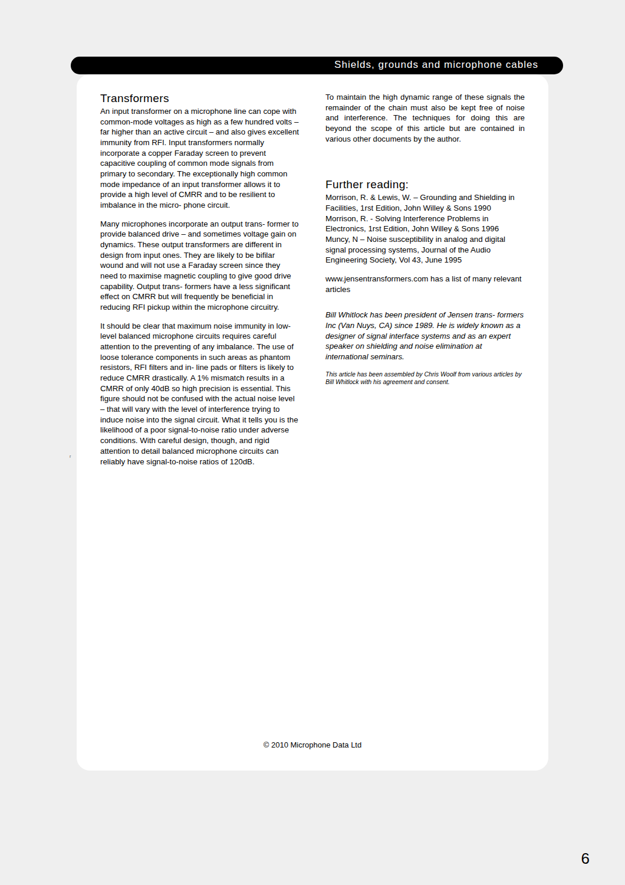Shields, grounds and microphone cables
r
Transformers
An input transformer on a microphone line can cope with common-mode voltages as high as a few hundred volts – far higher than an active circuit – and also gives excellent immunity from RFI. Input transformers normally incorporate a copper Faraday screen to prevent capacitive coupling of common mode signals from primary to secondary. The exceptionally high common mode impedance of an input transformer allows it to provide a high level of CMRR and to be resilient to imbalance in the micro- phone circuit.
Many microphones incorporate an output trans- former to provide balanced drive – and sometimes voltage gain on dynamics. These output transformers are different in design from input ones. They are likely to be bifilar wound and will not use a Faraday screen since they need to maximise magnetic coupling to give good drive capability. Output trans- formers have a less significant effect on CMRR but will frequently be beneficial in reducing RFI pickup within the microphone circuitry.
It should be clear that maximum noise immunity in low-level balanced microphone circuits requires careful attention to the preventing of any imbalance. The use of loose tolerance components in such areas as phantom resistors, RFI filters and in- line pads or filters is likely to reduce CMRR drastically. A 1% mismatch results in a CMRR of only 40dB so high precision is essential. This figure should not be confused with the actual noise level – that will vary with the level of interference trying to induce noise into the signal circuit. What it tells you is the likelihood of a poor signal-to-noise ratio under adverse conditions. With careful design, though, and rigid attention to detail balanced microphone circuits can reliably have signal-to-noise ratios of 120dB.
To maintain the high dynamic range of these signals the remainder of the chain must also be kept free of noise and interference. The techniques for doing this are beyond the scope of this article but are contained in various other documents by the author.
Further reading:
Morrison, R. & Lewis, W. – Grounding and Shielding in Facilities, 1rst Edition, John Willey & Sons 1990
Morrison, R. - Solving Interference Problems in Electronics, 1rst Edition, John Willey & Sons 1996
Muncy, N – Noise susceptibility in analog and digital signal processing systems, Journal of the Audio Engineering Society, Vol 43, June 1995
www.jensentransformers.com has a list of many relevant articles
Bill Whitlock has been president of Jensen trans- formers Inc (Van Nuys, CA) since 1989. He is widely known as a designer of signal interface systems and as an expert speaker on shielding and noise elimination at international seminars.
This article has been assembled by Chris Woolf from various articles by Bill Whitlock with his agreement and consent.
© 2010 Microphone Data Ltd
6